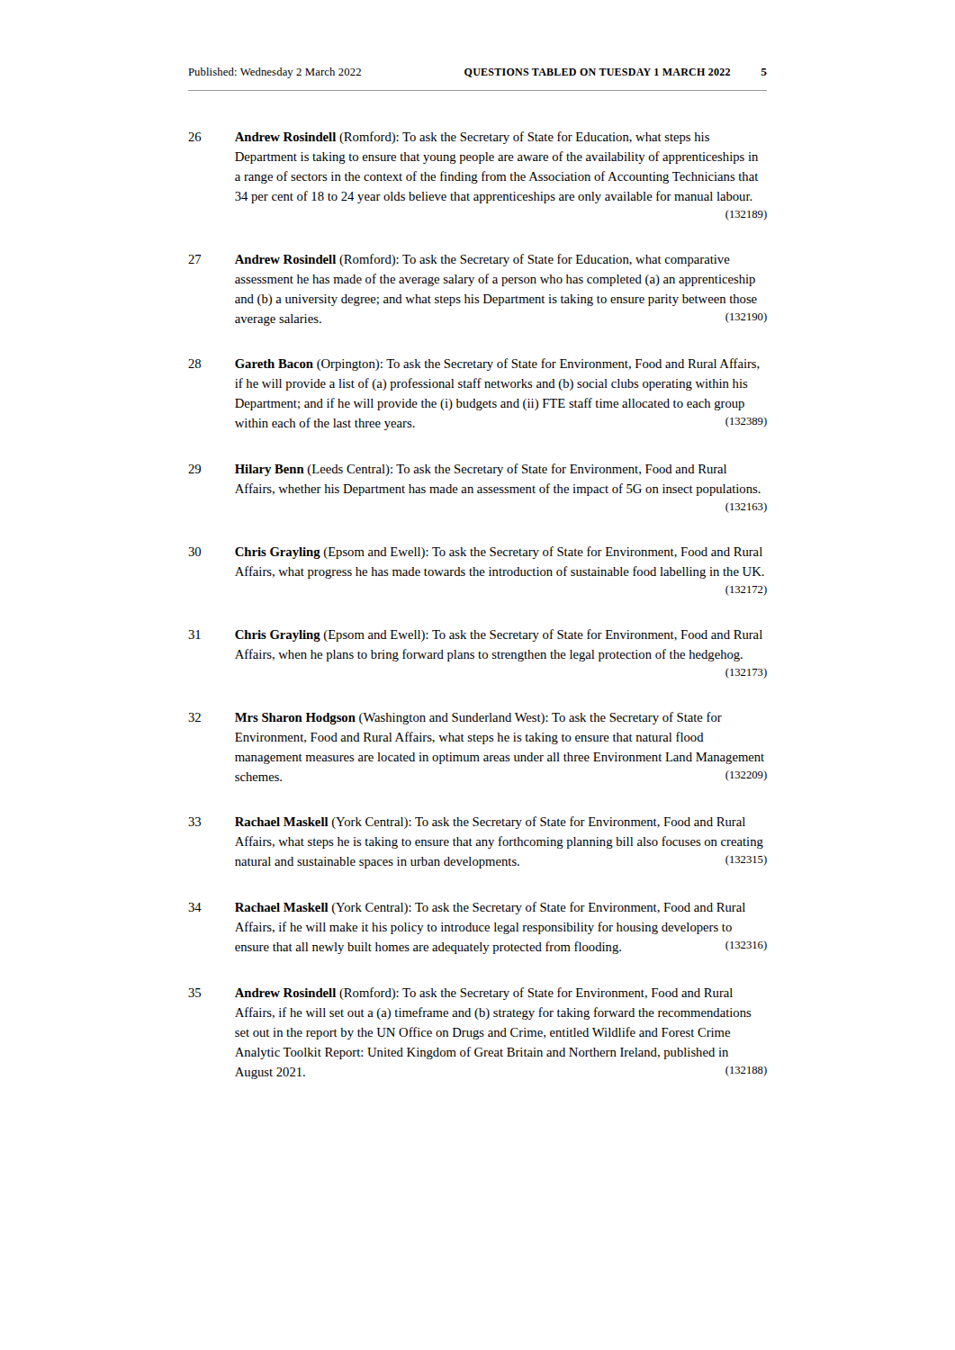Published: Wednesday 2 March 2022 Questions tabled on Tuesday 1 March 2022 5
26 Andrew Rosindell (Romford): To ask the Secretary of State for Education, what steps his Department is taking to ensure that young people are aware of the availability of apprenticeships in a range of sectors in the context of the finding from the Association of Accounting Technicians that 34 per cent of 18 to 24 year olds believe that apprenticeships are only available for manual labour.(132189)
27 Andrew Rosindell (Romford): To ask the Secretary of State for Education, what comparative assessment he has made of the average salary of a person who has completed (a) an apprenticeship and (b) a university degree; and what steps his Department is taking to ensure parity between those average salaries.(132190)
28 Gareth Bacon (Orpington): To ask the Secretary of State for Environment, Food and Rural Affairs, if he will provide a list of (a) professional staff networks and (b) social clubs operating within his Department; and if he will provide the (i) budgets and (ii) FTE staff time allocated to each group within each of the last three years.(132389)
29 Hilary Benn (Leeds Central): To ask the Secretary of State for Environment, Food and Rural Affairs, whether his Department has made an assessment of the impact of 5G on insect populations.(132163)
30 Chris Grayling (Epsom and Ewell): To ask the Secretary of State for Environment, Food and Rural Affairs, what progress he has made towards the introduction of sustainable food labelling in the UK.(132172)
31 Chris Grayling (Epsom and Ewell): To ask the Secretary of State for Environment, Food and Rural Affairs, when he plans to bring forward plans to strengthen the legal protection of the hedgehog.(132173)
32 Mrs Sharon Hodgson (Washington and Sunderland West): To ask the Secretary of State for Environment, Food and Rural Affairs, what steps he is taking to ensure that natural flood management measures are located in optimum areas under all three Environment Land Management schemes.(132209)
33 Rachael Maskell (York Central): To ask the Secretary of State for Environment, Food and Rural Affairs, what steps he is taking to ensure that any forthcoming planning bill also focuses on creating natural and sustainable spaces in urban developments.(132315)
34 Rachael Maskell (York Central): To ask the Secretary of State for Environment, Food and Rural Affairs, if he will make it his policy to introduce legal responsibility for housing developers to ensure that all newly built homes are adequately protected from flooding.(132316)
35 Andrew Rosindell (Romford): To ask the Secretary of State for Environment, Food and Rural Affairs, if he will set out a (a) timeframe and (b) strategy for taking forward the recommendations set out in the report by the UN Office on Drugs and Crime, entitled Wildlife and Forest Crime Analytic Toolkit Report: United Kingdom of Great Britain and Northern Ireland, published in August 2021.(132188)